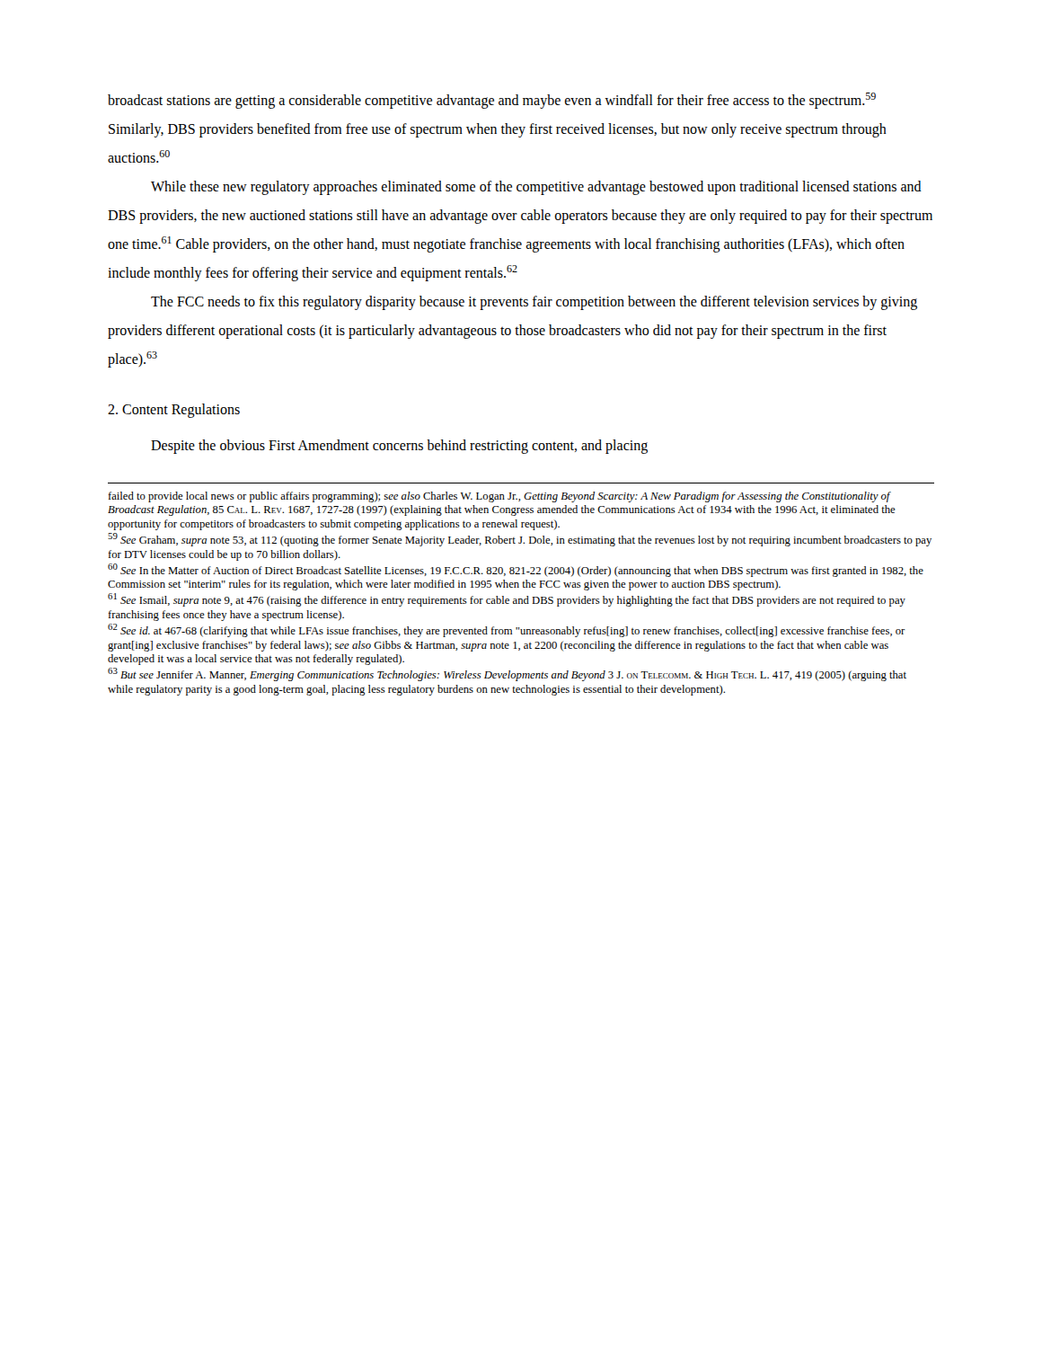broadcast stations are getting a considerable competitive advantage and maybe even a windfall for their free access to the spectrum.59 Similarly, DBS providers benefited from free use of spectrum when they first received licenses, but now only receive spectrum through auctions.60
While these new regulatory approaches eliminated some of the competitive advantage bestowed upon traditional licensed stations and DBS providers, the new auctioned stations still have an advantage over cable operators because they are only required to pay for their spectrum one time.61 Cable providers, on the other hand, must negotiate franchise agreements with local franchising authorities (LFAs), which often include monthly fees for offering their service and equipment rentals.62
The FCC needs to fix this regulatory disparity because it prevents fair competition between the different television services by giving providers different operational costs (it is particularly advantageous to those broadcasters who did not pay for their spectrum in the first place).63
2. Content Regulations
Despite the obvious First Amendment concerns behind restricting content, and placing
failed to provide local news or public affairs programming); see also Charles W. Logan Jr., Getting Beyond Scarcity: A New Paradigm for Assessing the Constitutionality of Broadcast Regulation, 85 Cal. L. Rev. 1687, 1727-28 (1997) (explaining that when Congress amended the Communications Act of 1934 with the 1996 Act, it eliminated the opportunity for competitors of broadcasters to submit competing applications to a renewal request).
59 See Graham, supra note 53, at 112 (quoting the former Senate Majority Leader, Robert J. Dole, in estimating that the revenues lost by not requiring incumbent broadcasters to pay for DTV licenses could be up to 70 billion dollars).
60 See In the Matter of Auction of Direct Broadcast Satellite Licenses, 19 F.C.C.R. 820, 821-22 (2004) (Order) (announcing that when DBS spectrum was first granted in 1982, the Commission set "interim" rules for its regulation, which were later modified in 1995 when the FCC was given the power to auction DBS spectrum).
61 See Ismail, supra note 9, at 476 (raising the difference in entry requirements for cable and DBS providers by highlighting the fact that DBS providers are not required to pay franchising fees once they have a spectrum license).
62 See id. at 467-68 (clarifying that while LFAs issue franchises, they are prevented from "unreasonably refus[ing] to renew franchises, collect[ing] excessive franchise fees, or grant[ing] exclusive franchises" by federal laws); see also Gibbs & Hartman, supra note 1, at 2200 (reconciling the difference in regulations to the fact that when cable was developed it was a local service that was not federally regulated).
63 But see Jennifer A. Manner, Emerging Communications Technologies: Wireless Developments and Beyond 3 J. on Telecomm. & High Tech. L. 417, 419 (2005) (arguing that while regulatory parity is a good long-term goal, placing less regulatory burdens on new technologies is essential to their development).